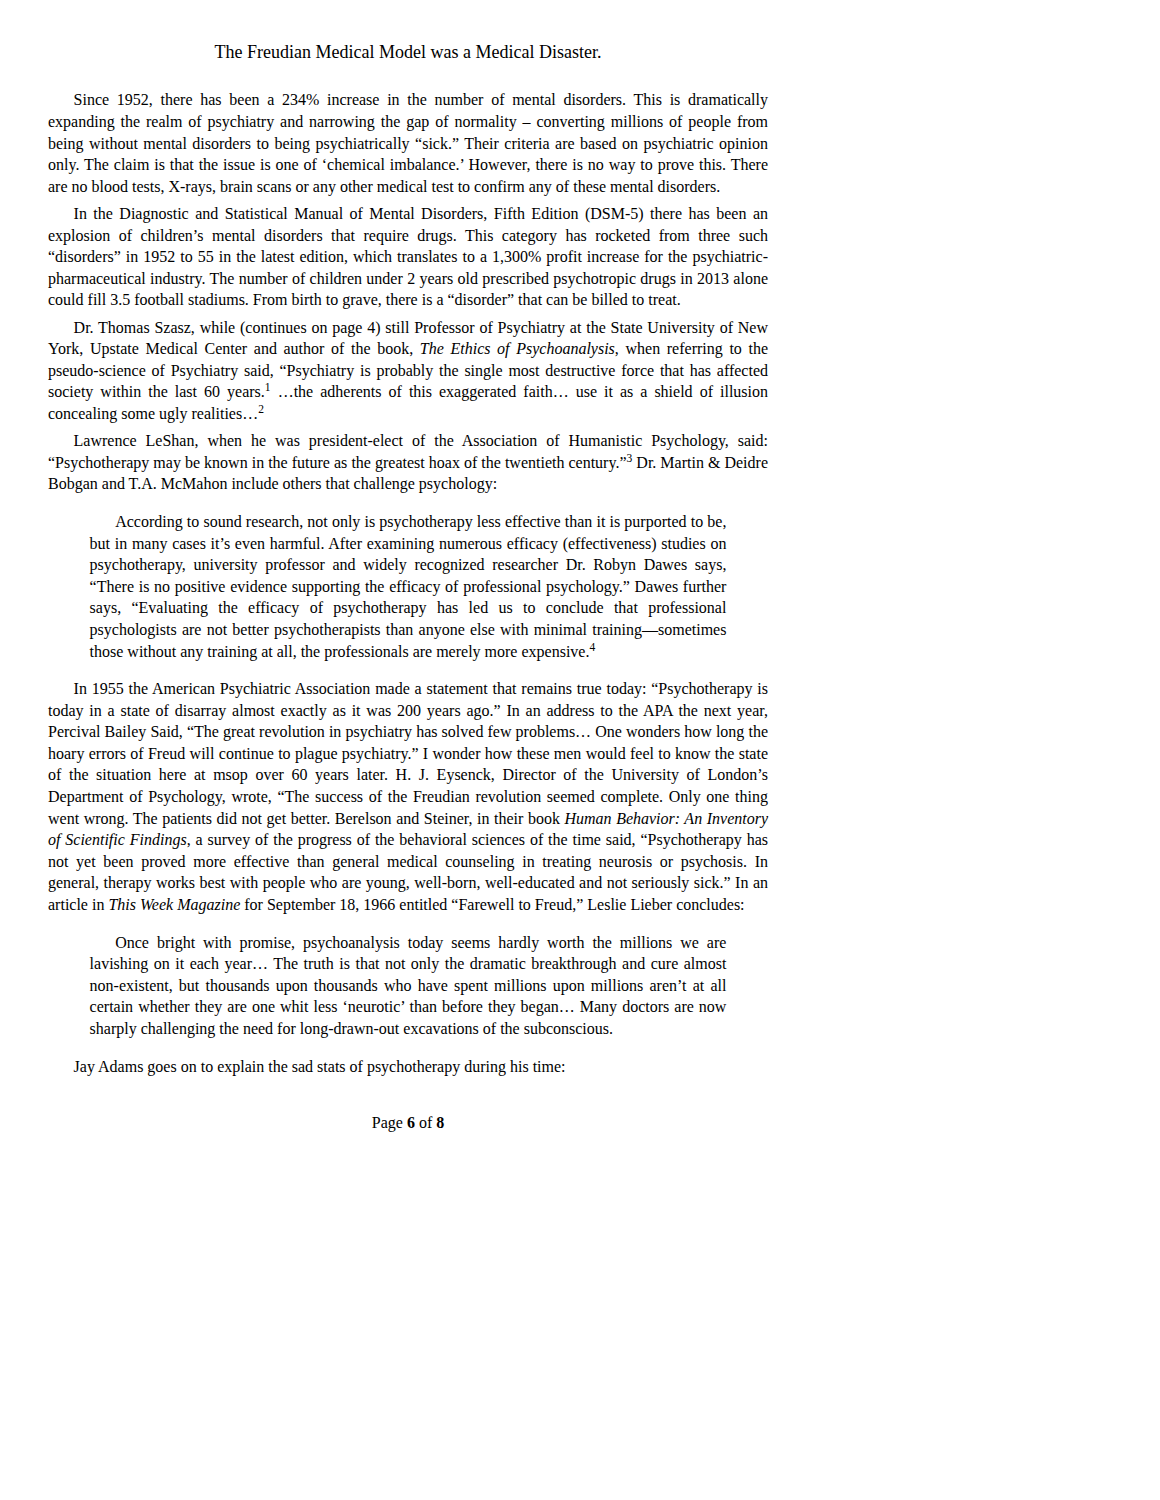The Freudian Medical Model was a Medical Disaster.
Since 1952, there has been a 234% increase in the number of mental disorders. This is dramatically expanding the realm of psychiatry and narrowing the gap of normality – converting millions of people from being without mental disorders to being psychiatrically “sick.” Their criteria are based on psychiatric opinion only. The claim is that the issue is one of ‘chemical imbalance.’ However, there is no way to prove this. There are no blood tests, X-rays, brain scans or any other medical test to confirm any of these mental disorders.
In the Diagnostic and Statistical Manual of Mental Disorders, Fifth Edition (DSM-5) there has been an explosion of children’s mental disorders that require drugs. This category has rocketed from three such “disorders” in 1952 to 55 in the latest edition, which translates to a 1,300% profit increase for the psychiatric-pharmaceutical industry. The number of children under 2 years old prescribed psychotropic drugs in 2013 alone could fill 3.5 football stadiums. From birth to grave, there is a “disorder” that can be billed to treat.
Dr. Thomas Szasz, while (continues on page 4) still Professor of Psychiatry at the State University of New York, Upstate Medical Center and author of the book, The Ethics of Psychoanalysis, when referring to the pseudo-science of Psychiatry said, “Psychiatry is probably the single most destructive force that has affected society within the last 60 years.1 …the adherents of this exaggerated faith… use it as a shield of illusion concealing some ugly realities…2
Lawrence LeShan, when he was president-elect of the Association of Humanistic Psychology, said: “Psychotherapy may be known in the future as the greatest hoax of the twentieth century.”3 Dr. Martin & Deidre Bobgan and T.A. McMahon include others that challenge psychology:
According to sound research, not only is psychotherapy less effective than it is purported to be, but in many cases it’s even harmful. After examining numerous efficacy (effectiveness) studies on psychotherapy, university professor and widely recognized researcher Dr. Robyn Dawes says, “There is no positive evidence supporting the efficacy of professional psychology.” Dawes further says, “Evaluating the efficacy of psychotherapy has led us to conclude that professional psychologists are not better psychotherapists than anyone else with minimal training—sometimes those without any training at all, the professionals are merely more expensive.4
In 1955 the American Psychiatric Association made a statement that remains true today: “Psychotherapy is today in a state of disarray almost exactly as it was 200 years ago.” In an address to the APA the next year, Percival Bailey Said, “The great revolution in psychiatry has solved few problems… One wonders how long the hoary errors of Freud will continue to plague psychiatry.” I wonder how these men would feel to know the state of the situation here at msop over 60 years later. H. J. Eysenck, Director of the University of London’s Department of Psychology, wrote, “The success of the Freudian revolution seemed complete. Only one thing went wrong. The patients did not get better. Berelson and Steiner, in their book Human Behavior: An Inventory of Scientific Findings, a survey of the progress of the behavioral sciences of the time said, “Psychotherapy has not yet been proved more effective than general medical counseling in treating neurosis or psychosis. In general, therapy works best with people who are young, well-born, well-educated and not seriously sick.” In an article in This Week Magazine for September 18, 1966 entitled “Farewell to Freud,” Leslie Lieber concludes:
Once bright with promise, psychoanalysis today seems hardly worth the millions we are lavishing on it each year… The truth is that not only the dramatic breakthrough and cure almost non-existent, but thousands upon thousands who have spent millions upon millions aren’t at all certain whether they are one whit less ‘neurotic’ than before they began… Many doctors are now sharply challenging the need for long-drawn-out excavations of the subconscious.
Jay Adams goes on to explain the sad stats of psychotherapy during his time:
Page 6 of 8